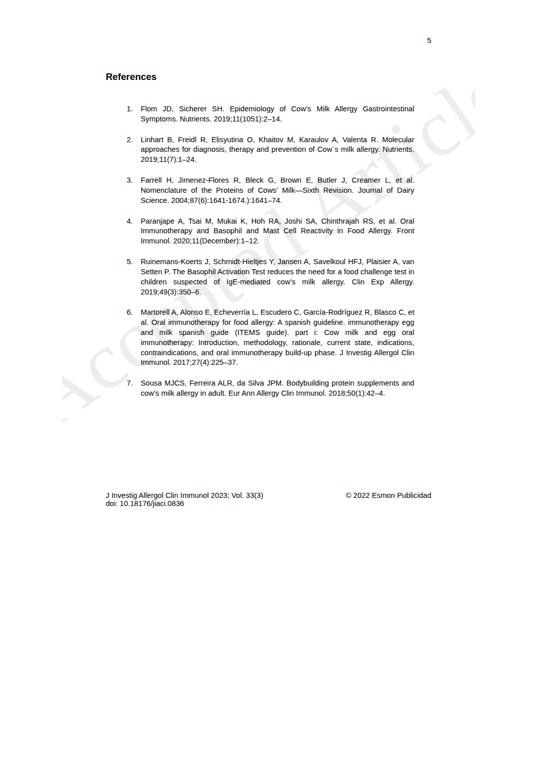Accepted Article
5
References
Flom JD, Sicherer SH. Epidemiology of Cow’s Milk Allergy Gastrointestinal Symptoms. Nutrients. 2019;11(1051):2–14.
Linhart B, Freidl R, Elisyutina O, Khaitov M, Karaulov A, Valenta R. Molecular approaches for diagnosis, therapy and prevention of Cow´s milk allergy. Nutrients. 2019;11(7):1–24.
Farrell H, Jimenez-Flores R, Bleck G, Brown E, Butler J, Creamer L, et al. Nomenclature of the Proteins of Cows’ Milk—Sixth Revision. Journal of Dairy Science. 2004;87(6):1641-1674.):1641–74.
Paranjape A, Tsai M, Mukai K, Hoh RA, Joshi SA, Chinthrajah RS, et al. Oral Immunotherapy and Basophil and Mast Cell Reactivity in Food Allergy. Front Immunol. 2020;11(December):1–12.
Ruinemans-Koerts J, Schmidt-Hieltjes Y, Jansen A, Savelkoul HFJ, Plaisier A, van Setten P. The Basophil Activation Test reduces the need for a food challenge test in children suspected of IgE-mediated cow’s milk allergy. Clin Exp Allergy. 2019;49(3):350–6.
Martorell A, Alonso E, Echeverría L, Escudero C, García-Rodríguez R, Blasco C, et al. Oral immunotherapy for food allergy: A spanish guideline. immunotherapy egg and milk spanish guide (ITEMS guide). part i: Cow milk and egg oral immunotherapy: Introduction, methodology, rationale, current state, indications, contraindications, and oral immunotherapy build-up phase. J Investig Allergol Clin Immunol. 2017;27(4):225–37.
Sousa MJCS, Ferreira ALR, da Silva JPM. Bodybuilding protein supplements and cow’s milk allergy in adult. Eur Ann Allergy Clin Immunol. 2018;50(1):42–4.
J Investig Allergol Clin Immunol 2023; Vol. 33(3)
doi: 10.18176/jiaci.0836
© 2022 Esmon Publicidad